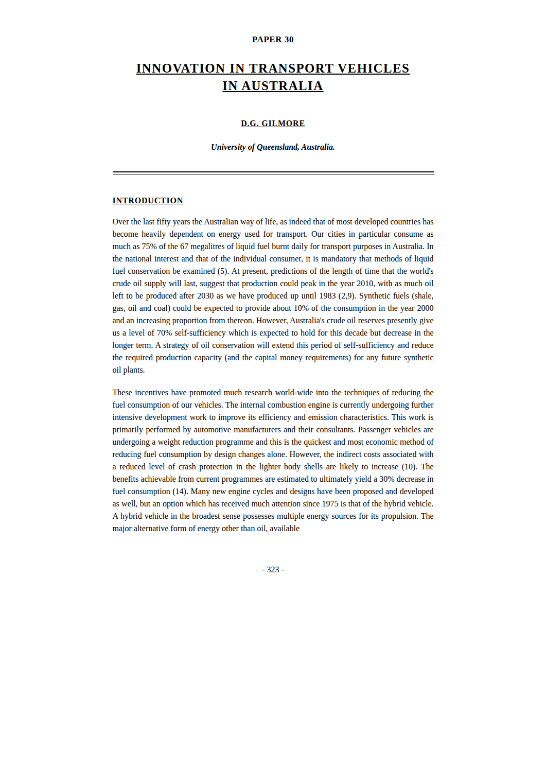PAPER 30
INNOVATION IN TRANSPORT VEHICLES
IN AUSTRALIA
D.G. GILMORE
University of Queensland, Australia.
INTRODUCTION
Over the last fifty years the Australian way of life, as indeed that of most developed countries has become heavily dependent on energy used for transport. Our cities in particular consume as much as 75% of the 67 megalitres of liquid fuel burnt daily for transport purposes in Australia. In the national interest and that of the individual consumer, it is mandatory that methods of liquid fuel conservation be examined (5). At present, predictions of the length of time that the world's crude oil supply will last, suggest that production could peak in the year 2010, with as much oil left to be produced after 2030 as we have produced up until 1983 (2,9). Synthetic fuels (shale, gas, oil and coal) could be expected to provide about 10% of the consumption in the year 2000 and an increasing proportion from thereon. However, Australia's crude oil reserves presently give us a level of 70% self-sufficiency which is expected to hold for this decade but decrease in the longer term. A strategy of oil conservation will extend this period of self-sufficiency and reduce the required production capacity (and the capital money requirements) for any future synthetic oil plants.
These incentives have promoted much research world-wide into the techniques of reducing the fuel consumption of our vehicles. The internal combustion engine is currently undergoing further intensive development work to improve its efficiency and emission characteristics. This work is primarily performed by automotive manufacturers and their consultants. Passenger vehicles are undergoing a weight reduction programme and this is the quickest and most economic method of reducing fuel consumption by design changes alone. However, the indirect costs associated with a reduced level of crash protection in the lighter body shells are likely to increase (10). The benefits achievable from current programmes are estimated to ultimately yield a 30% decrease in fuel consumption (14). Many new engine cycles and designs have been proposed and developed as well, but an option which has received much attention since 1975 is that of the hybrid vehicle. A hybrid vehicle in the broadest sense possesses multiple energy sources for its propulsion. The major alternative form of energy other than oil, available
- 323 -